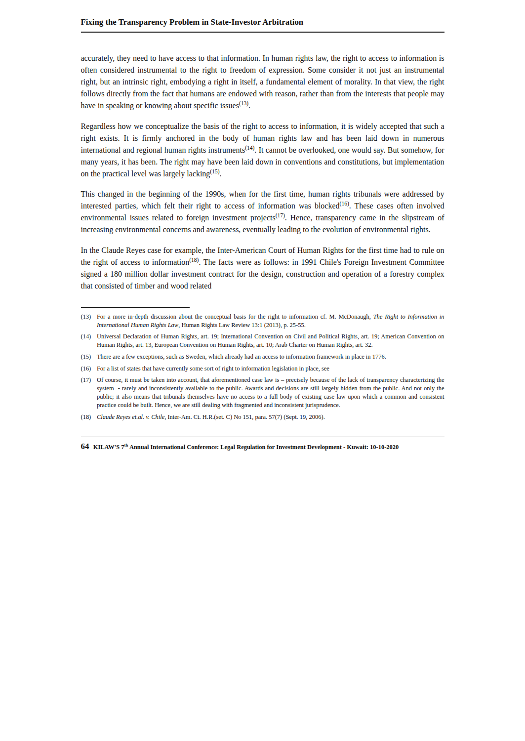Fixing the Transparency Problem in State-Investor Arbitration
accurately, they need to have access to that information. In human rights law, the right to access to information is often considered instrumental to the right to freedom of expression. Some consider it not just an instrumental right, but an intrinsic right, embodying a right in itself, a fundamental element of morality. In that view, the right follows directly from the fact that humans are endowed with reason, rather than from the interests that people may have in speaking or knowing about specific issues(13).
Regardless how we conceptualize the basis of the right to access to information, it is widely accepted that such a right exists. It is firmly anchored in the body of human rights law and has been laid down in numerous international and regional human rights instruments(14). It cannot be overlooked, one would say. But somehow, for many years, it has been. The right may have been laid down in conventions and constitutions, but implementation on the practical level was largely lacking(15).
This changed in the beginning of the 1990s, when for the first time, human rights tribunals were addressed by interested parties, which felt their right to access of information was blocked(16). These cases often involved environmental issues related to foreign investment projects(17). Hence, transparency came in the slipstream of increasing environmental concerns and awareness, eventually leading to the evolution of environmental rights.
In the Claude Reyes case for example, the Inter-American Court of Human Rights for the first time had to rule on the right of access to information(18). The facts were as follows: in 1991 Chile's Foreign Investment Committee signed a 180 million dollar investment contract for the design, construction and operation of a forestry complex that consisted of timber and wood related
(13) For a more in-depth discussion about the conceptual basis for the right to information cf. M. McDonaugh, The Right to Information in International Human Rights Law, Human Rights Law Review 13:1 (2013), p. 25-55.
(14) Universal Declaration of Human Rights, art. 19; International Convention on Civil and Political Rights, art. 19; American Convention on Human Rights, art. 13, European Convention on Human Rights, art. 10; Arab Charter on Human Rights, art. 32.
(15) There are a few exceptions, such as Sweden, which already had an access to information framework in place in 1776.
(16) For a list of states that have currently some sort of right to information legislation in place, see
(17) Of course, it must be taken into account, that aforementioned case law is – precisely because of the lack of transparency characterizing the system - rarely and inconsistently available to the public. Awards and decisions are still largely hidden from the public. And not only the public; it also means that tribunals themselves have no access to a full body of existing case law upon which a common and consistent practice could be built. Hence, we are still dealing with fragmented and inconsistent jurisprudence.
(18) Claude Reyes et.al. v. Chile, Inter-Am. Ct. H.R.(set. C) No 151, para. 57(7) (Sept. 19, 2006).
64 KILAW'S 7th Annual International Conference: Legal Regulation for Investment Development - Kuwait: 10-10-2020